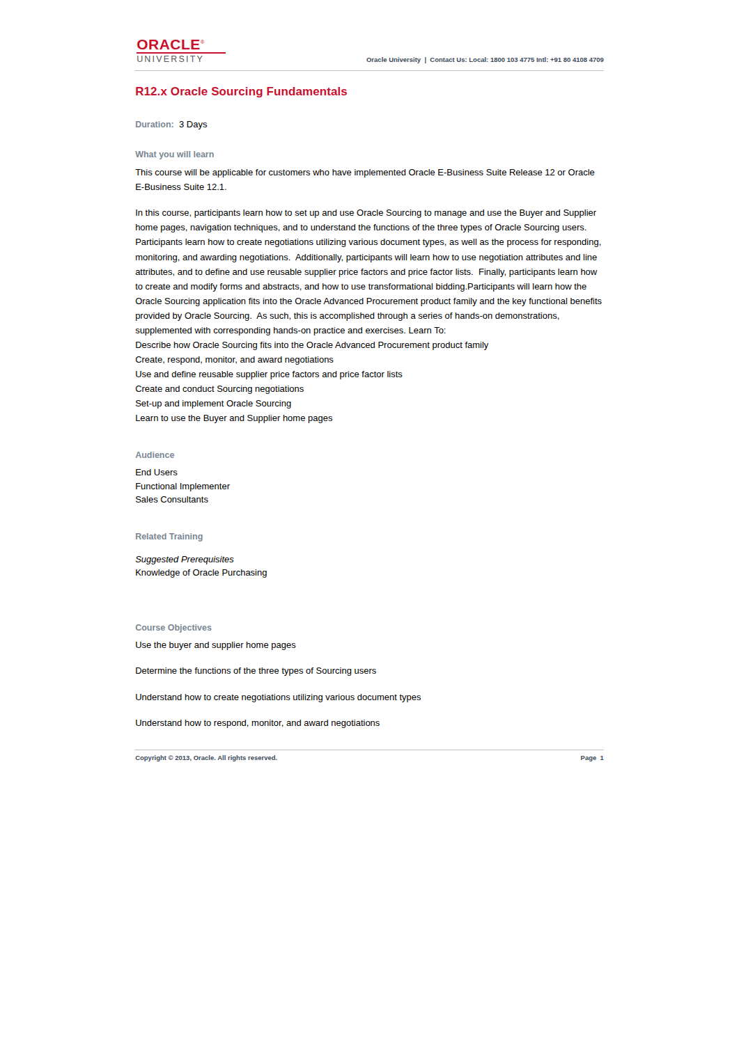ORACLE®
UNIVERSITY
Oracle University | Contact Us: Local: 1800 103 4775 Intl: +91 80 4108 4709
R12.x Oracle Sourcing Fundamentals
Duration: 3 Days
What you will learn
This course will be applicable for customers who have implemented Oracle E-Business Suite Release 12 or Oracle E-Business Suite 12.1.
In this course, participants learn how to set up and use Oracle Sourcing to manage and use the Buyer and Supplier home pages, navigation techniques, and to understand the functions of the three types of Oracle Sourcing users. Participants learn how to create negotiations utilizing various document types, as well as the process for responding, monitoring, and awarding negotiations. Additionally, participants will learn how to use negotiation attributes and line attributes, and to define and use reusable supplier price factors and price factor lists. Finally, participants learn how to create and modify forms and abstracts, and how to use transformational bidding.Participants will learn how the Oracle Sourcing application fits into the Oracle Advanced Procurement product family and the key functional benefits provided by Oracle Sourcing. As such, this is accomplished through a series of hands-on demonstrations, supplemented with corresponding hands-on practice and exercises. Learn To:
Describe how Oracle Sourcing fits into the Oracle Advanced Procurement product family
Create, respond, monitor, and award negotiations
Use and define reusable supplier price factors and price factor lists
Create and conduct Sourcing negotiations
Set-up and implement Oracle Sourcing
Learn to use the Buyer and Supplier home pages
Audience
End Users
Functional Implementer
Sales Consultants
Related Training
Suggested Prerequisites
Knowledge of Oracle Purchasing
Course Objectives
Use the buyer and supplier home pages
Determine the functions of the three types of Sourcing users
Understand how to create negotiations utilizing various document types
Understand how to respond, monitor, and award negotiations
Copyright © 2013, Oracle. All rights reserved.
Page 1